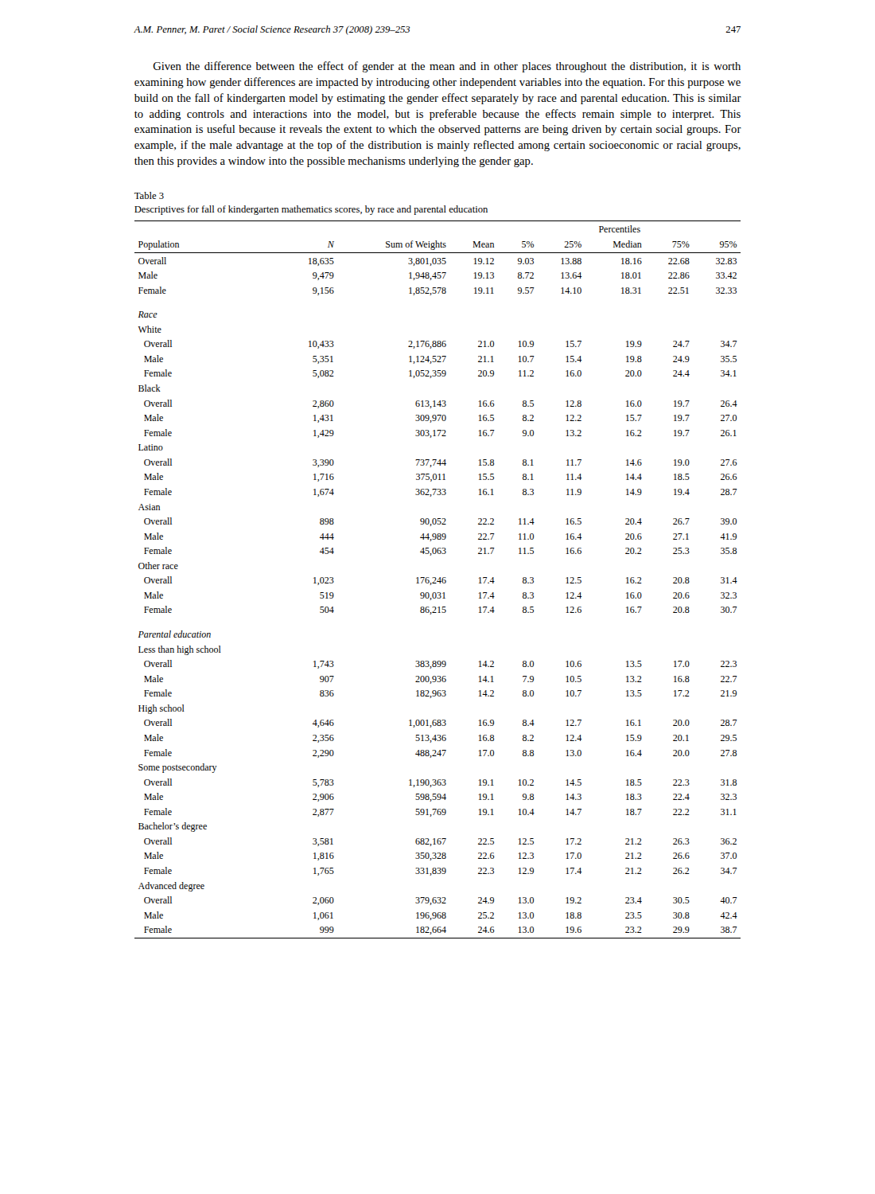A.M. Penner, M. Paret / Social Science Research 37 (2008) 239–253 247
Given the difference between the effect of gender at the mean and in other places throughout the distribution, it is worth examining how gender differences are impacted by introducing other independent variables into the equation. For this purpose we build on the fall of kindergarten model by estimating the gender effect separately by race and parental education. This is similar to adding controls and interactions into the model, but is preferable because the effects remain simple to interpret. This examination is useful because it reveals the extent to which the observed patterns are being driven by certain social groups. For example, if the male advantage at the top of the distribution is mainly reflected among certain socioeconomic or racial groups, then this provides a window into the possible mechanisms underlying the gender gap.
Table 3 Descriptives for fall of kindergarten mathematics scores, by race and parental education
| Population | N | Sum of Weights | Mean | Percentiles |
| --- | --- | --- | --- | --- |
| 5% | 25% | Median | 75% | 95% |
| Overall | 18,635 | 3,801,035 | 19.12 | 9.03 | 13.88 | 18.16 | 22.68 | 32.83 |
| Male | 9,479 | 1,948,457 | 19.13 | 8.72 | 13.64 | 18.01 | 22.86 | 33.42 |
| Female | 9,156 | 1,852,578 | 19.11 | 9.57 | 14.10 | 18.31 | 22.51 | 32.33 |
| Race |
| White | |
| Overall | 10,433 | 2,176,886 | 21.0 | 10.9 | 15.7 | 19.9 | 24.7 | 34.7 |
| Male | 5,351 | 1,124,527 | 21.1 | 10.7 | 15.4 | 19.8 | 24.9 | 35.5 |
| Female | 5,082 | 1,052,359 | 20.9 | 11.2 | 16.0 | 20.0 | 24.4 | 34.1 |
| Black | |
| Overall | 2,860 | 613,143 | 16.6 | 8.5 | 12.8 | 16.0 | 19.7 | 26.4 |
| Male | 1,431 | 309,970 | 16.5 | 8.2 | 12.2 | 15.7 | 19.7 | 27.0 |
| Female | 1,429 | 303,172 | 16.7 | 9.0 | 13.2 | 16.2 | 19.7 | 26.1 |
| Latino | |
| Overall | 3,390 | 737,744 | 15.8 | 8.1 | 11.7 | 14.6 | 19.0 | 27.6 |
| Male | 1,716 | 375,011 | 15.5 | 8.1 | 11.4 | 14.4 | 18.5 | 26.6 |
| Female | 1,674 | 362,733 | 16.1 | 8.3 | 11.9 | 14.9 | 19.4 | 28.7 |
| Asian | |
| Overall | 898 | 90,052 | 22.2 | 11.4 | 16.5 | 20.4 | 26.7 | 39.0 |
| Male | 444 | 44,989 | 22.7 | 11.0 | 16.4 | 20.6 | 27.1 | 41.9 |
| Female | 454 | 45,063 | 21.7 | 11.5 | 16.6 | 20.2 | 25.3 | 35.8 |
| Other race | |
| Overall | 1,023 | 176,246 | 17.4 | 8.3 | 12.5 | 16.2 | 20.8 | 31.4 |
| Male | 519 | 90,031 | 17.4 | 8.3 | 12.4 | 16.0 | 20.6 | 32.3 |
| Female | 504 | 86,215 | 17.4 | 8.5 | 12.6 | 16.7 | 20.8 | 30.7 |
| Parental education |
| Less than high school | |
| Overall | 1,743 | 383,899 | 14.2 | 8.0 | 10.6 | 13.5 | 17.0 | 22.3 |
| Male | 907 | 200,936 | 14.1 | 7.9 | 10.5 | 13.2 | 16.8 | 22.7 |
| Female | 836 | 182,963 | 14.2 | 8.0 | 10.7 | 13.5 | 17.2 | 21.9 |
| High school | |
| Overall | 4,646 | 1,001,683 | 16.9 | 8.4 | 12.7 | 16.1 | 20.0 | 28.7 |
| Male | 2,356 | 513,436 | 16.8 | 8.2 | 12.4 | 15.9 | 20.1 | 29.5 |
| Female | 2,290 | 488,247 | 17.0 | 8.8 | 13.0 | 16.4 | 20.0 | 27.8 |
| Some postsecondary | |
| Overall | 5,783 | 1,190,363 | 19.1 | 10.2 | 14.5 | 18.5 | 22.3 | 31.8 |
| Male | 2,906 | 598,594 | 19.1 | 9.8 | 14.3 | 18.3 | 22.4 | 32.3 |
| Female | 2,877 | 591,769 | 19.1 | 10.4 | 14.7 | 18.7 | 22.2 | 31.1 |
| Bachelor’s degree | |
| Overall | 3,581 | 682,167 | 22.5 | 12.5 | 17.2 | 21.2 | 26.3 | 36.2 |
| Male | 1,816 | 350,328 | 22.6 | 12.3 | 17.0 | 21.2 | 26.6 | 37.0 |
| Female | 1,765 | 331,839 | 22.3 | 12.9 | 17.4 | 21.2 | 26.2 | 34.7 |
| Advanced degree | |
| Overall | 2,060 | 379,632 | 24.9 | 13.0 | 19.2 | 23.4 | 30.5 | 40.7 |
| Male | 1,061 | 196,968 | 25.2 | 13.0 | 18.8 | 23.5 | 30.8 | 42.4 |
| Female | 999 | 182,664 | 24.6 | 13.0 | 19.6 | 23.2 | 29.9 | 38.7 |